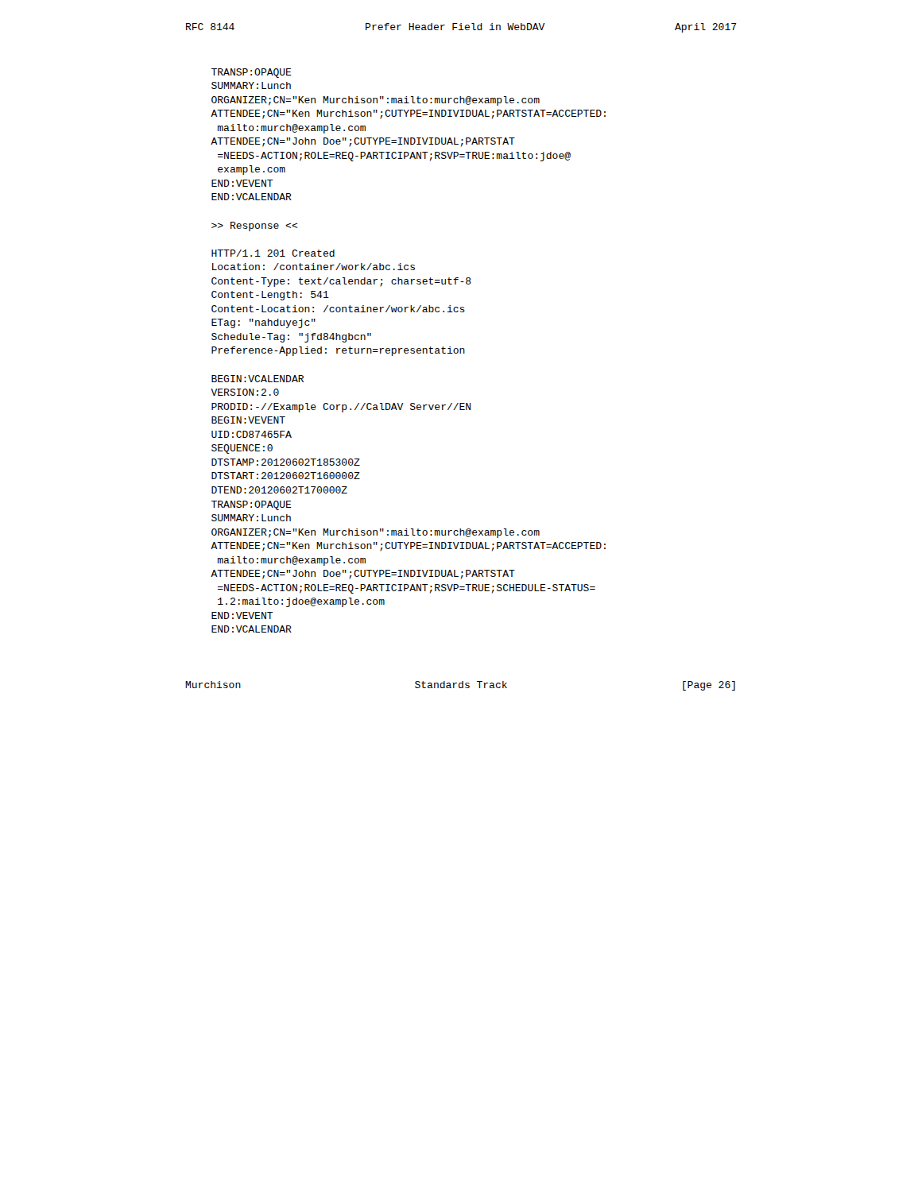RFC 8144 Prefer Header Field in WebDAV April 2017
TRANSP:OPAQUE
SUMMARY:Lunch
ORGANIZER;CN="Ken Murchison":mailto:murch@example.com
ATTENDEE;CN="Ken Murchison";CUTYPE=INDIVIDUAL;PARTSTAT=ACCEPTED:
 mailto:murch@example.com
ATTENDEE;CN="John Doe";CUTYPE=INDIVIDUAL;PARTSTAT
 =NEEDS-ACTION;ROLE=REQ-PARTICIPANT;RSVP=TRUE:mailto:jdoe@
 example.com
END:VEVENT
END:VCALENDAR
>> Response <<
HTTP/1.1 201 Created
Location: /container/work/abc.ics
Content-Type: text/calendar; charset=utf-8
Content-Length: 541
Content-Location: /container/work/abc.ics
ETag: "nahduyejc"
Schedule-Tag: "jfd84hgbcn"
Preference-Applied: return=representation
BEGIN:VCALENDAR
VERSION:2.0
PRODID:-//Example Corp.//CalDAV Server//EN
BEGIN:VEVENT
UID:CD87465FA
SEQUENCE:0
DTSTAMP:20120602T185300Z
DTSTART:20120602T160000Z
DTEND:20120602T170000Z
TRANSP:OPAQUE
SUMMARY:Lunch
ORGANIZER;CN="Ken Murchison":mailto:murch@example.com
ATTENDEE;CN="Ken Murchison";CUTYPE=INDIVIDUAL;PARTSTAT=ACCEPTED:
 mailto:murch@example.com
ATTENDEE;CN="John Doe";CUTYPE=INDIVIDUAL;PARTSTAT
 =NEEDS-ACTION;ROLE=REQ-PARTICIPANT;RSVP=TRUE;SCHEDULE-STATUS=
 1.2:mailto:jdoe@example.com
END:VEVENT
END:VCALENDAR
Murchison Standards Track [Page 26]